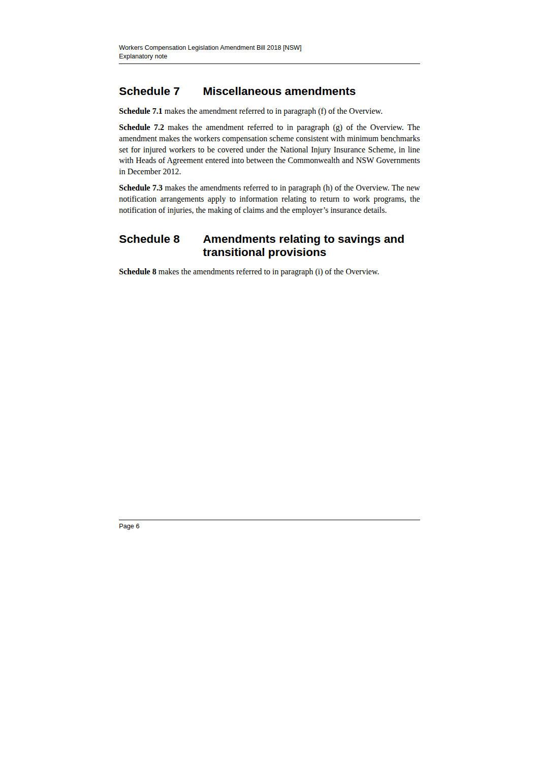Workers Compensation Legislation Amendment Bill 2018 [NSW]
Explanatory note
Schedule 7 Miscellaneous amendments
Schedule 7.1 makes the amendment referred to in paragraph (f) of the Overview.
Schedule 7.2 makes the amendment referred to in paragraph (g) of the Overview. The amendment makes the workers compensation scheme consistent with minimum benchmarks set for injured workers to be covered under the National Injury Insurance Scheme, in line with Heads of Agreement entered into between the Commonwealth and NSW Governments in December 2012.
Schedule 7.3 makes the amendments referred to in paragraph (h) of the Overview. The new notification arrangements apply to information relating to return to work programs, the notification of injuries, the making of claims and the employer’s insurance details.
Schedule 8 Amendments relating to savings and transitional provisions
Schedule 8 makes the amendments referred to in paragraph (i) of the Overview.
Page 6